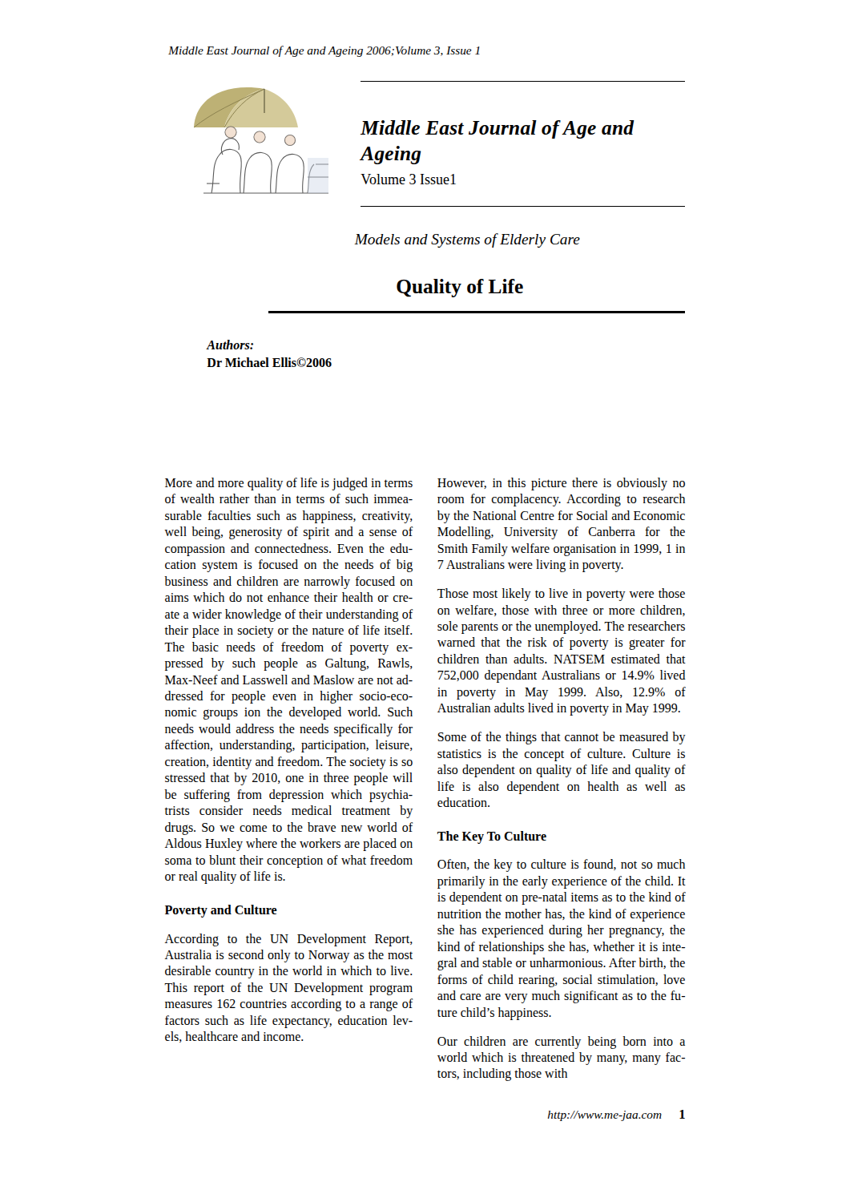Middle East Journal of Age and Ageing 2006;Volume 3, Issue 1
Journal logo
Middle East Journal of Age and Ageing
Volume 3 Issue1
Models and Systems of Elderly Care
Quality of Life
Authors: Dr Michael Ellis©2006
More and more quality of life is judged in terms of wealth rather than in terms of such immeasurable faculties such as happiness, creativity, well being, generosity of spirit and a sense of compassion and connectedness. Even the education system is focused on the needs of big business and children are narrowly focused on aims which do not enhance their health or create a wider knowledge of their understanding of their place in society or the nature of life itself. The basic needs of freedom of poverty expressed by such people as Galtung, Rawls, Max-Neef and Lasswell and Maslow are not addressed for people even in higher socio-economic groups ion the developed world. Such needs would address the needs specifically for affection, understanding, participation, leisure, creation, identity and freedom. The society is so stressed that by 2010, one in three people will be suffering from depression which psychiatrists consider needs medical treatment by drugs. So we come to the brave new world of Aldous Huxley where the workers are placed on soma to blunt their conception of what freedom or real quality of life is.
Poverty and Culture
According to the UN Development Report, Australia is second only to Norway as the most desirable country in the world in which to live. This report of the UN Development program measures 162 countries according to a range of factors such as life expectancy, education levels, healthcare and income.
However, in this picture there is obviously no room for complacency. According to research by the National Centre for Social and Economic Modelling, University of Canberra for the Smith Family welfare organisation in 1999, 1 in 7 Australians were living in poverty.
Those most likely to live in poverty were those on welfare, those with three or more children, sole parents or the unemployed. The researchers warned that the risk of poverty is greater for children than adults. NATSEM estimated that 752,000 dependant Australians or 14.9% lived in poverty in May 1999. Also, 12.9% of Australian adults lived in poverty in May 1999.
Some of the things that cannot be measured by statistics is the concept of culture. Culture is also dependent on quality of life and quality of life is also dependent on health as well as education.
The Key To Culture
Often, the key to culture is found, not so much primarily in the early experience of the child. It is dependent on pre-natal items as to the kind of nutrition the mother has, the kind of experience she has experienced during her pregnancy, the kind of relationships she has, whether it is integral and stable or unharmonious. After birth, the forms of child rearing, social stimulation, love and care are very much significant as to the future child’s happiness.
Our children are currently being born into a world which is threatened by many, many factors, including those with
http://www.me-jaa.com 1